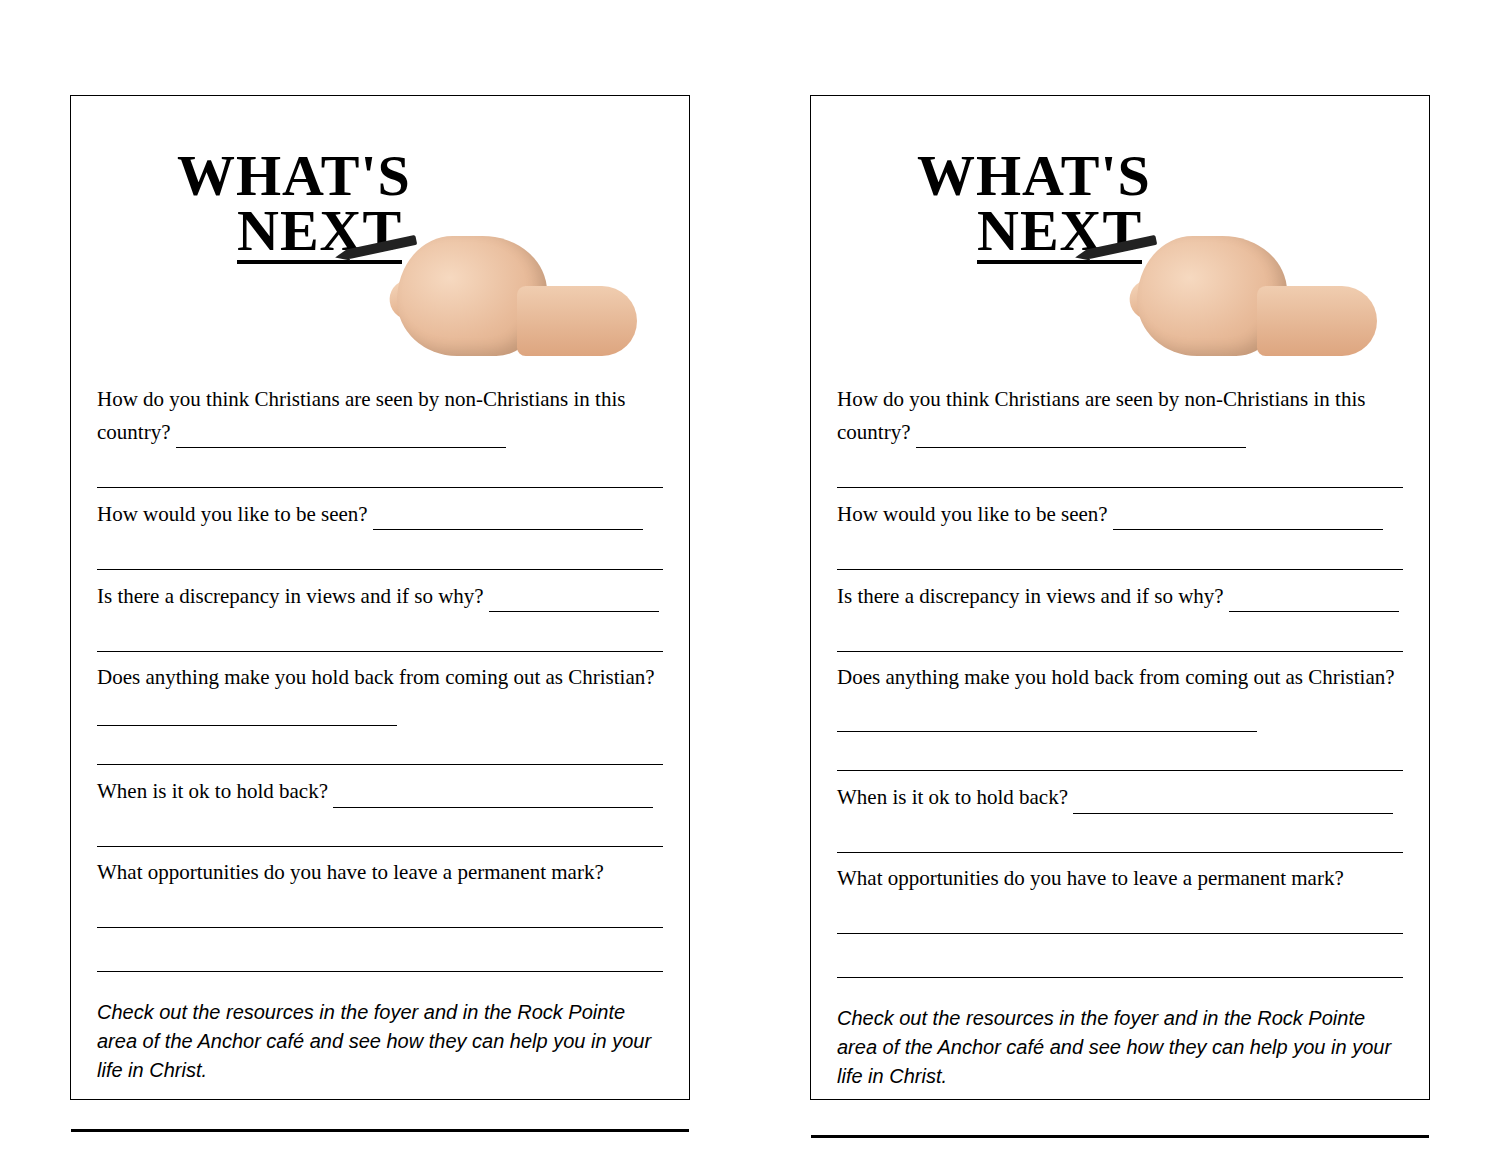WHAT'S
NEXT
How do you think Christians are seen by non-Christians in this country?
How would you like to be seen?
Is there a discrepancy in views and if so why?
Does anything make you hold back from coming out as Christian?
When is it ok to hold back?
What opportunities do you have to leave a permanent mark?
Check out the resources in the foyer and in the Rock Pointe area of the Anchor café and see how they can help you in your life in Christ.
WHAT'S
NEXT
How do you think Christians are seen by non-Christians in this country?
How would you like to be seen?
Is there a discrepancy in views and if so why?
Does anything make you hold back from coming out as Christian?
When is it ok to hold back?
What opportunities do you have to leave a permanent mark?
Check out the resources in the foyer and in the Rock Pointe area of the Anchor café and see how they can help you in your life in Christ.